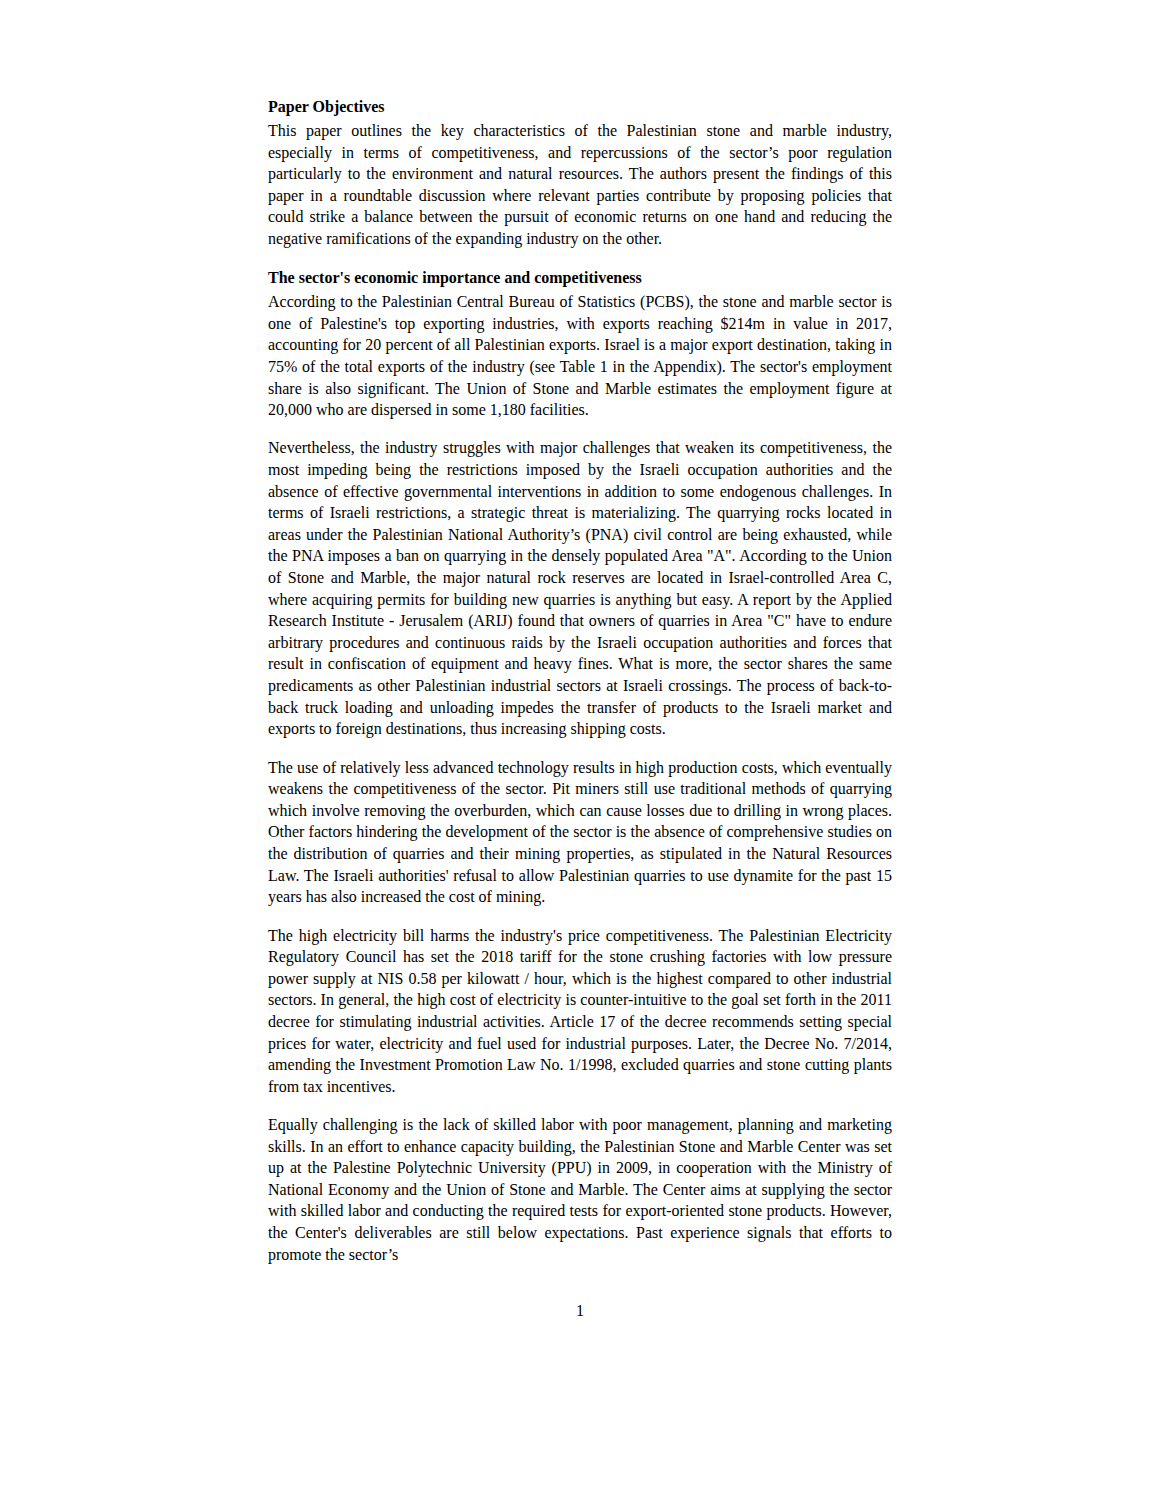Paper Objectives
This paper outlines the key characteristics of the Palestinian stone and marble industry, especially in terms of competitiveness, and repercussions of the sector’s poor regulation particularly to the environment and natural resources. The authors present the findings of this paper in a roundtable discussion where relevant parties contribute by proposing policies that could strike a balance between the pursuit of economic returns on one hand and reducing the negative ramifications of the expanding industry on the other.
The sector's economic importance and competitiveness
According to the Palestinian Central Bureau of Statistics (PCBS), the stone and marble sector is one of Palestine's top exporting industries, with exports reaching $214m in value in 2017, accounting for 20 percent of all Palestinian exports. Israel is a major export destination, taking in 75% of the total exports of the industry (see Table 1 in the Appendix). The sector's employment share is also significant. The Union of Stone and Marble estimates the employment figure at 20,000 who are dispersed in some 1,180 facilities.
Nevertheless, the industry struggles with major challenges that weaken its competitiveness, the most impeding being the restrictions imposed by the Israeli occupation authorities and the absence of effective governmental interventions in addition to some endogenous challenges. In terms of Israeli restrictions, a strategic threat is materializing. The quarrying rocks located in areas under the Palestinian National Authority’s (PNA) civil control are being exhausted, while the PNA imposes a ban on quarrying in the densely populated Area "A". According to the Union of Stone and Marble, the major natural rock reserves are located in Israel-controlled Area C, where acquiring permits for building new quarries is anything but easy. A report by the Applied Research Institute - Jerusalem (ARIJ) found that owners of quarries in Area "C" have to endure arbitrary procedures and continuous raids by the Israeli occupation authorities and forces that result in confiscation of equipment and heavy fines. What is more, the sector shares the same predicaments as other Palestinian industrial sectors at Israeli crossings. The process of back-to-back truck loading and unloading impedes the transfer of products to the Israeli market and exports to foreign destinations, thus increasing shipping costs.
The use of relatively less advanced technology results in high production costs, which eventually weakens the competitiveness of the sector. Pit miners still use traditional methods of quarrying which involve removing the overburden, which can cause losses due to drilling in wrong places. Other factors hindering the development of the sector is the absence of comprehensive studies on the distribution of quarries and their mining properties, as stipulated in the Natural Resources Law. The Israeli authorities' refusal to allow Palestinian quarries to use dynamite for the past 15 years has also increased the cost of mining.
The high electricity bill harms the industry's price competitiveness. The Palestinian Electricity Regulatory Council has set the 2018 tariff for the stone crushing factories with low pressure power supply at NIS 0.58 per kilowatt / hour, which is the highest compared to other industrial sectors. In general, the high cost of electricity is counter-intuitive to the goal set forth in the 2011 decree for stimulating industrial activities. Article 17 of the decree recommends setting special prices for water, electricity and fuel used for industrial purposes. Later, the Decree No. 7/2014, amending the Investment Promotion Law No. 1/1998, excluded quarries and stone cutting plants from tax incentives.
Equally challenging is the lack of skilled labor with poor management, planning and marketing skills. In an effort to enhance capacity building, the Palestinian Stone and Marble Center was set up at the Palestine Polytechnic University (PPU) in 2009, in cooperation with the Ministry of National Economy and the Union of Stone and Marble. The Center aims at supplying the sector with skilled labor and conducting the required tests for export-oriented stone products. However, the Center's deliverables are still below expectations. Past experience signals that efforts to promote the sector’s
1